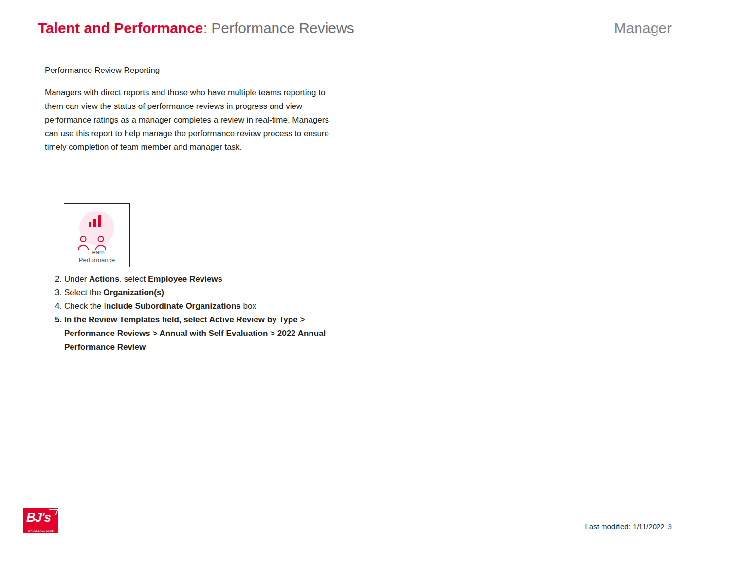Talent and Performance: Performance Reviews
Manager
Performance Review Reporting
Managers with direct reports and those who have multiple teams reporting to them can view the status of performance reviews in progress and view performance ratings as a manager completes a review in real-time. Managers can use this report to help manage the performance review process to ensure timely completion of team member and manager task.
Team
Performance
Under Actions, select Employee Reviews
Select the Organization(s)
Check the Include Subordinate Organizations box
In the Review Templates field, select Active Review by Type > Performance Reviews > Annual with Self Evaluation > 2022 Annual Performance Review
BJ's
Wholesale Club
Last modified: 1/11/20223